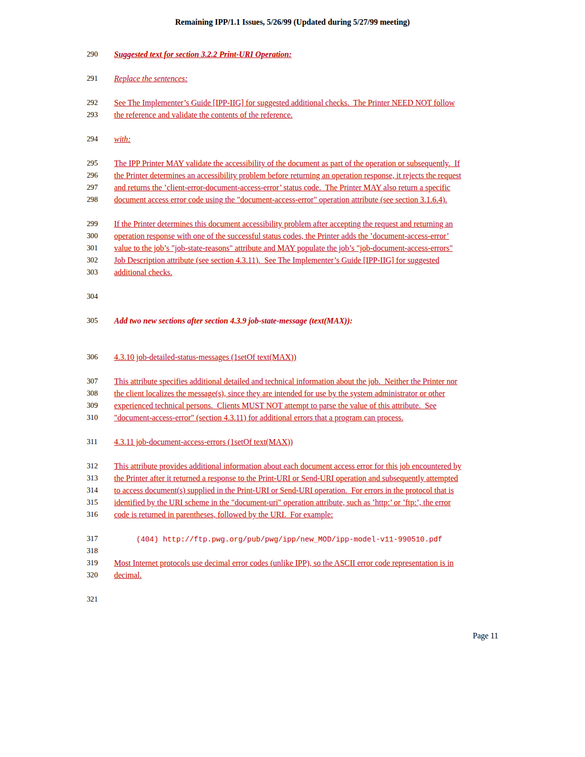Remaining IPP/1.1 Issues, 5/26/99 (Updated during 5/27/99 meeting)
290
Suggested text for section 3.2.2 Print-URI Operation:
291
Replace the sentences:
292
See The Implementer’s Guide [IPP-IIG] for suggested additional checks. The Printer NEED NOT follow
293
the reference and validate the contents of the reference.
294
with:
295
The IPP Printer MAY validate the accessibility of the document as part of the operation or subsequently. If
296
the Printer determines an accessibility problem before returning an operation response, it rejects the request
297
and returns the ’client-error-document-access-error’ status code. The Printer MAY also return a specific
298
document access error code using the "document-access-error" operation attribute (see section 3.1.6.4).
299
If the Printer determines this document accessibility problem after accepting the request and returning an
300
operation response with one of the successful status codes, the Printer adds the ’document-access-error’
301
value to the job’s "job-state-reasons" attribute and MAY populate the job’s "job-document-access-errors"
302
Job Description attribute (see section 4.3.11). See The Implementer’s Guide [IPP-IIG] for suggested
303
additional checks.
304
305
Add two new sections after section 4.3.9 job-state-message (text(MAX)):
306
4.3.10 job-detailed-status-messages (1setOf text(MAX))
307
This attribute specifies additional detailed and technical information about the job. Neither the Printer nor
308
the client localizes the message(s), since they are intended for use by the system administrator or other
309
experienced technical persons. Clients MUST NOT attempt to parse the value of this attribute. See
310
"document-access-error" (section 4.3.11) for additional errors that a program can process.
311
4.3.11 job-document-access-errors (1setOf text(MAX))
312
This attribute provides additional information about each document access error for this job encountered by
313
the Printer after it returned a response to the Print-URI or Send-URI operation and subsequently attempted
314
to access document(s) supplied in the Print-URI or Send-URI operation. For errors in the protocol that is
315
identified by the URI scheme in the "document-uri" operation attribute, such as ’http:’ or ’ftp:’, the error
316
code is returned in parentheses, followed by the URI. For example:
317
(404) http://ftp.pwg.org/pub/pwg/ipp/new_MOD/ipp-model-v11-990510.pdf
318
319
Most Internet protocols use decimal error codes (unlike IPP), so the ASCII error code representation is in
320
decimal.
321
Page 11